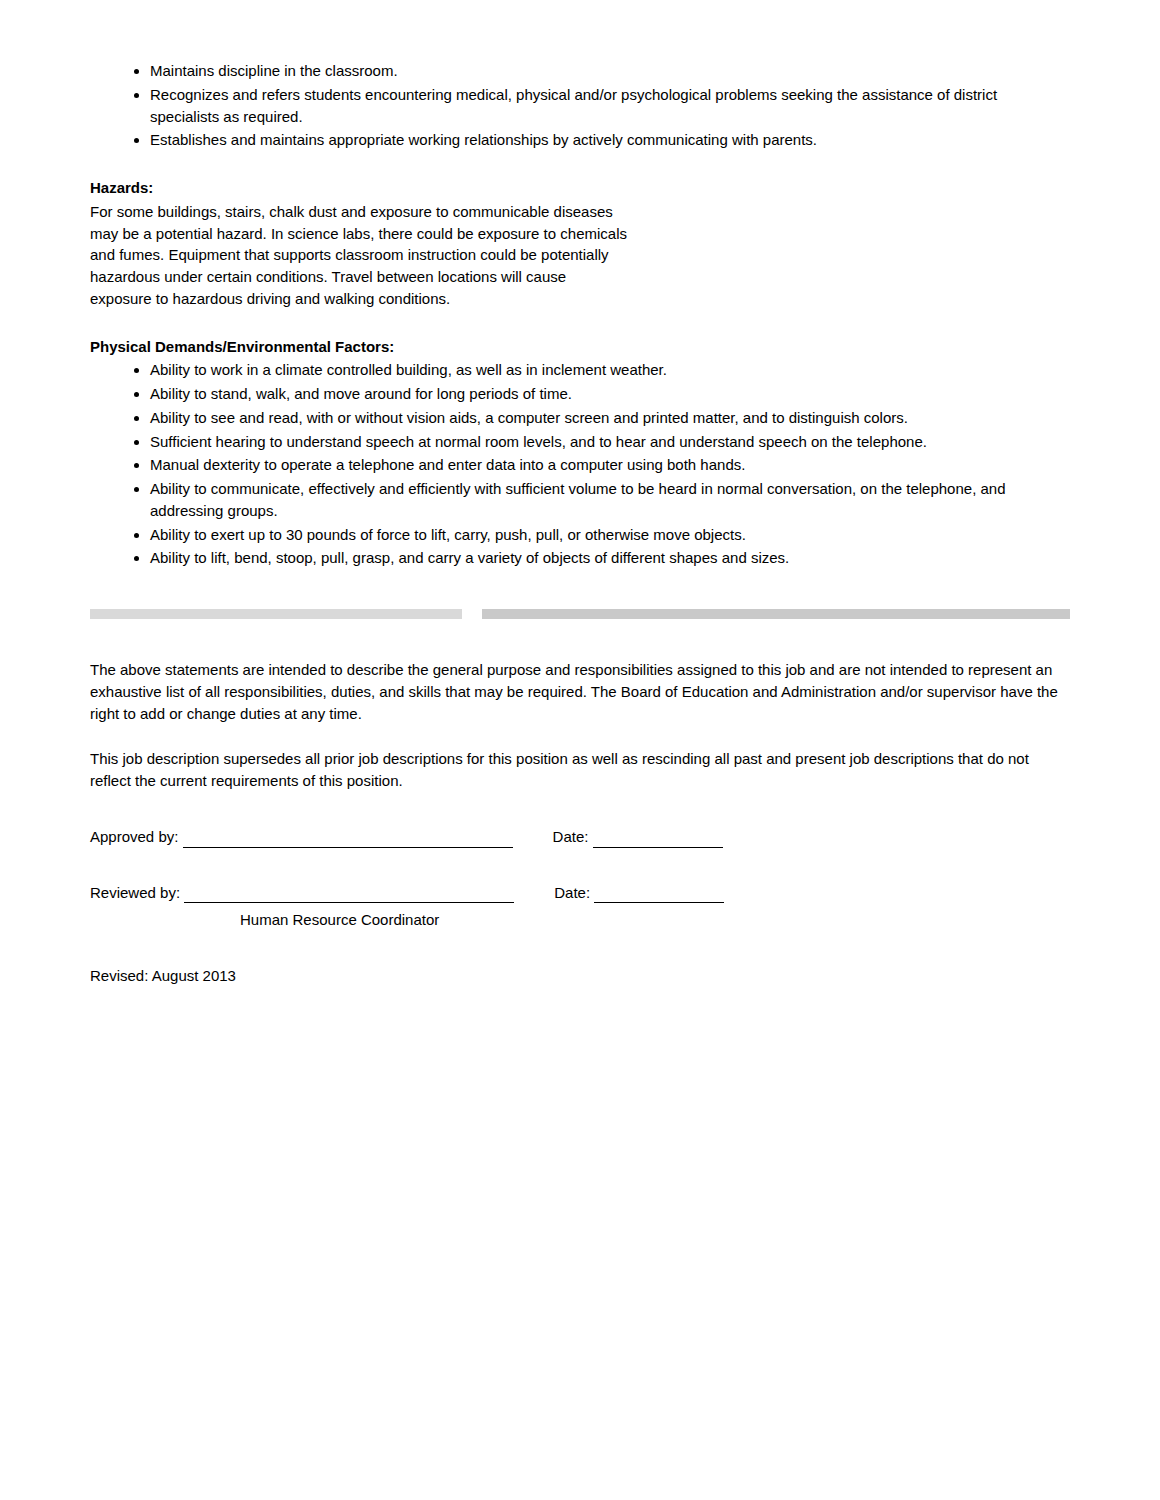Maintains discipline in the classroom.
Recognizes and refers students encountering medical, physical and/or psychological problems seeking the assistance of district specialists as required.
Establishes and maintains appropriate working relationships by actively communicating with parents.
Hazards:
For some buildings, stairs, chalk dust and exposure to communicable diseases
may be a potential hazard. In science labs, there could be exposure to chemicals
and fumes. Equipment that supports classroom instruction could be potentially
hazardous under certain conditions. Travel between locations will cause
exposure to hazardous driving and walking conditions.
Physical Demands/Environmental Factors:
Ability to work in a climate controlled building, as well as in inclement weather.
Ability to stand, walk, and move around for long periods of time.
Ability to see and read, with or without vision aids, a computer screen and printed matter, and to distinguish colors.
Sufficient hearing to understand speech at normal room levels, and to hear and understand speech on the telephone.
Manual dexterity to operate a telephone and enter data into a computer using both hands.
Ability to communicate, effectively and efficiently with sufficient volume to be heard in normal conversation, on the telephone, and addressing groups.
Ability to exert up to 30 pounds of force to lift, carry, push, pull, or otherwise move objects.
Ability to lift, bend, stoop, pull, grasp, and carry a variety of objects of different shapes and sizes.
The above statements are intended to describe the general purpose and responsibilities assigned to this job and are not intended to represent an exhaustive list of all responsibilities, duties, and skills that may be required. The Board of Education and Administration and/or supervisor have the right to add or change duties at any time.
This job description supersedes all prior job descriptions for this position as well as rescinding all past and present job descriptions that do not reflect the current requirements of this position.
Approved by: Date:
Reviewed by: Date:
Human Resource Coordinator
Revised: August 2013